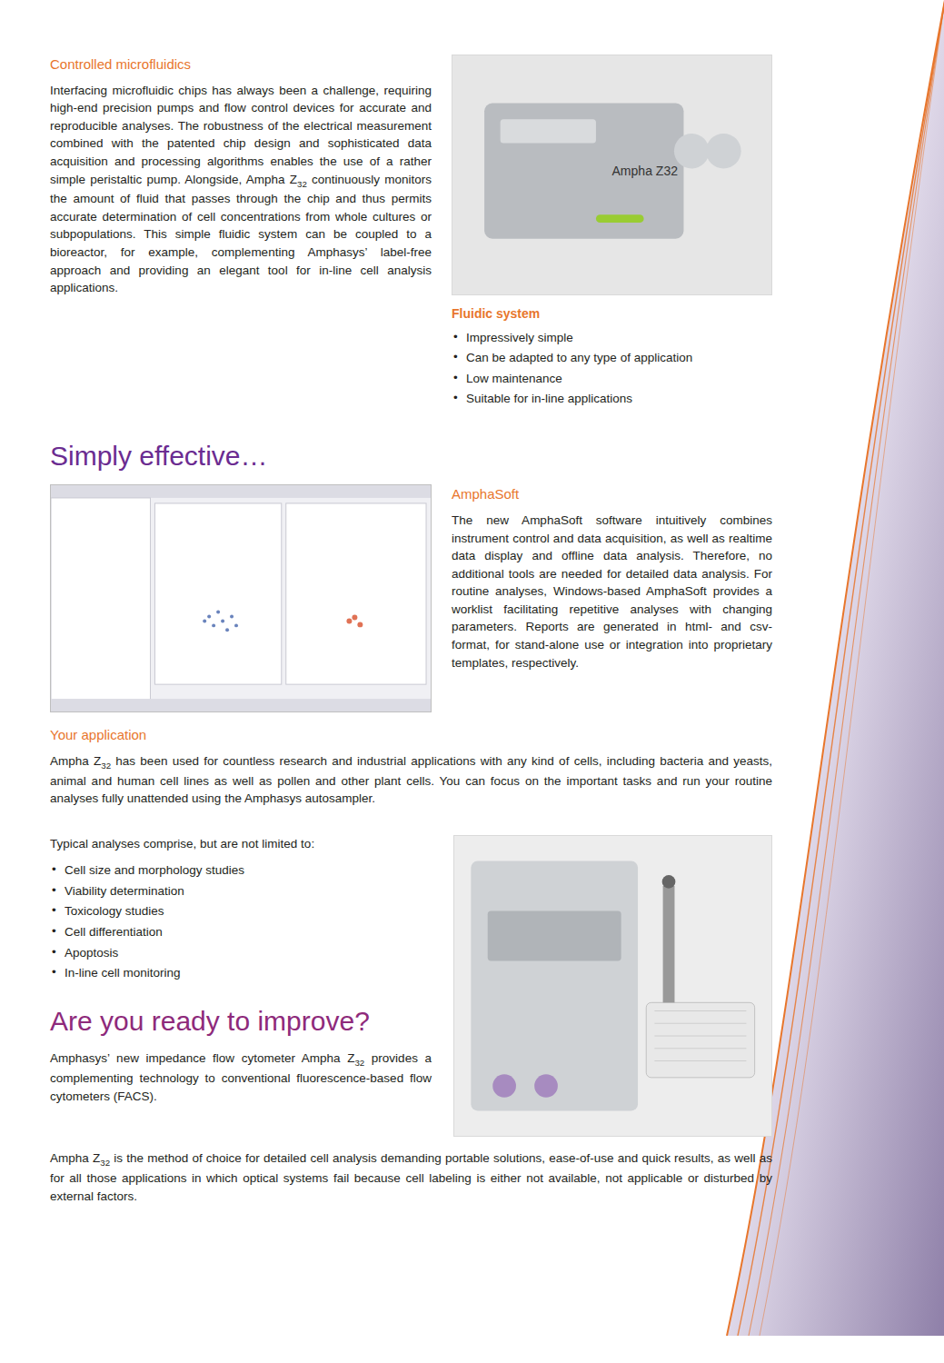Controlled microfluidics
Interfacing microfluidic chips has always been a challenge, requiring high-end precision pumps and flow control devices for accurate and reproducible analyses. The robustness of the electrical measurement combined with the patented chip design and sophisticated data acquisition and processing algorithms enables the use of a rather simple peristaltic pump. Alongside, Ampha Z32 continuously monitors the amount of fluid that passes through the chip and thus permits accurate determination of cell concentrations from whole cultures or subpopulations. This simple fluidic system can be coupled to a bioreactor, for example, complementing Amphasys’ label-free approach and providing an elegant tool for in-line cell analysis applications.
Fluidic system
Impressively simple
Can be adapted to any type of application
Low maintenance
Suitable for in-line applications
Simply effective…
AmphaSoft
The new AmphaSoft software intuitively combines instrument control and data acquisition, as well as realtime data display and offline data analysis. Therefore, no additional tools are needed for detailed data analysis. For routine analyses, Windows-based AmphaSoft provides a worklist facilitating repetitive analyses with changing parameters. Reports are generated in html- and csv-format, for stand-alone use or integration into proprietary templates, respectively.
Your application
Ampha Z32 has been used for countless research and industrial applications with any kind of cells, including bacteria and yeasts, animal and human cell lines as well as pollen and other plant cells. You can focus on the important tasks and run your routine analyses fully unattended using the Amphasys autosampler.
Typical analyses comprise, but are not limited to:
Cell size and morphology studies
Viability determination
Toxicology studies
Cell differentiation
Apoptosis
In-line cell monitoring
Are you ready to improve?
Amphasys’ new impedance flow cytometer Ampha Z32 provides a complementing technology to conventional fluorescence-based flow cytometers (FACS).
Ampha Z32 is the method of choice for detailed cell analysis demanding portable solutions, ease-of-use and quick results, as well as for all those applications in which optical systems fail because cell labeling is either not available, not applicable or disturbed by external factors.